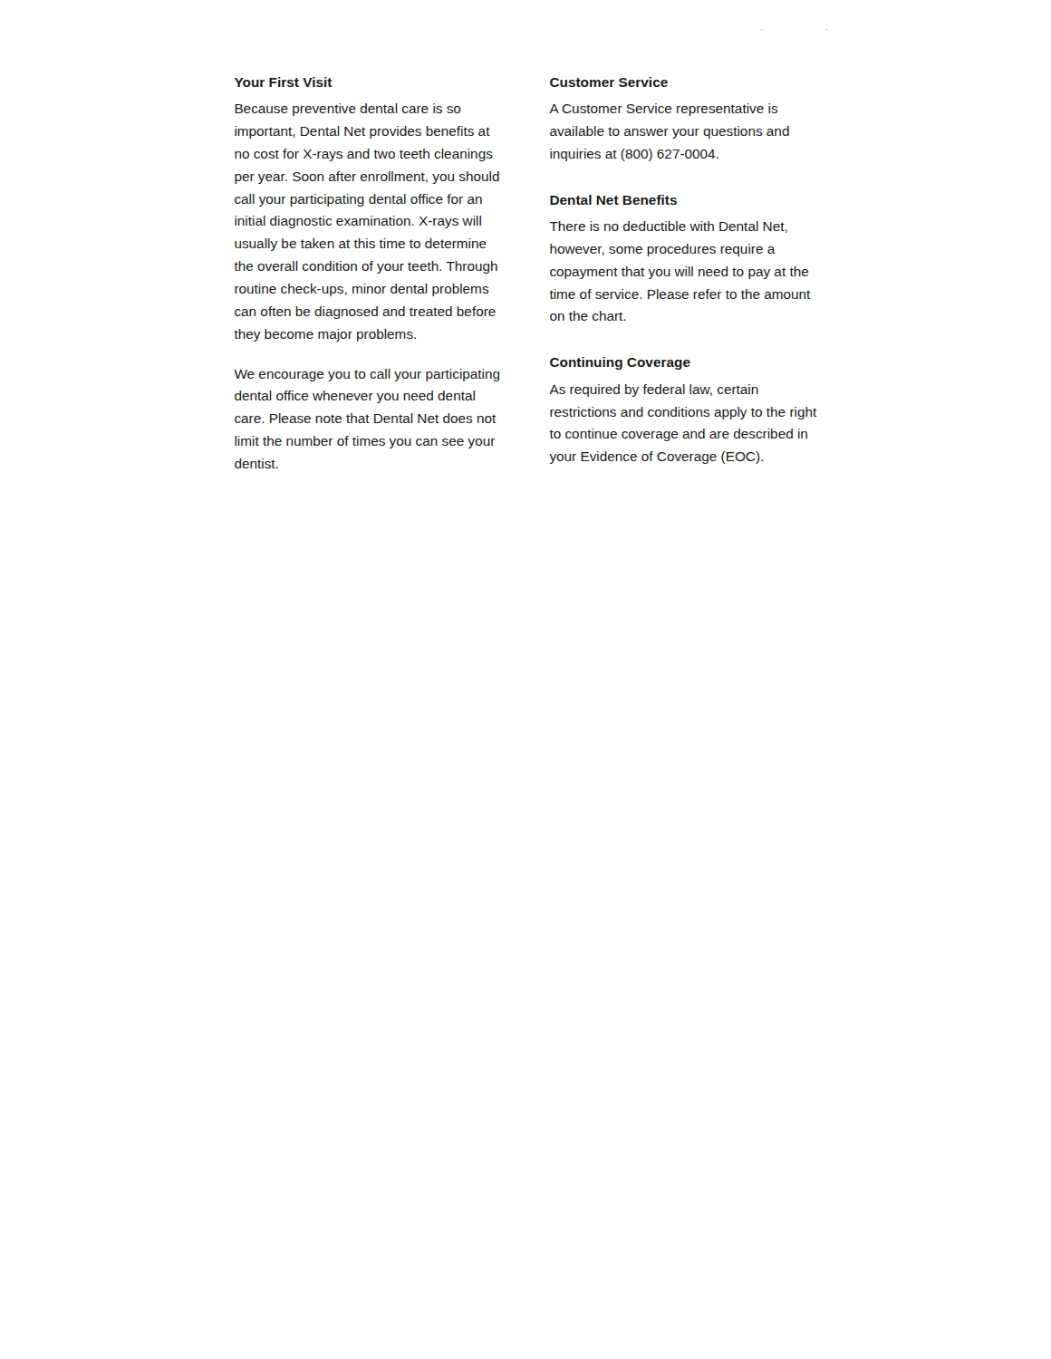· ·
Your First Visit
Because preventive dental care is so important, Dental Net provides benefits at no cost for X-rays and two teeth cleanings per year. Soon after enrollment, you should call your participating dental office for an initial diagnostic examination. X-rays will usually be taken at this time to determine the overall condition of your teeth. Through routine check-ups, minor dental problems can often be diagnosed and treated before they become major problems.
We encourage you to call your participating dental office whenever you need dental care. Please note that Dental Net does not limit the number of times you can see your dentist.
Customer Service
A Customer Service representative is available to answer your questions and inquiries at (800) 627-0004.
Dental Net Benefits
There is no deductible with Dental Net, however, some procedures require a copayment that you will need to pay at the time of service. Please refer to the amount on the chart.
Continuing Coverage
As required by federal law, certain restrictions and conditions apply to the right to continue coverage and are described in your Evidence of Coverage (EOC).